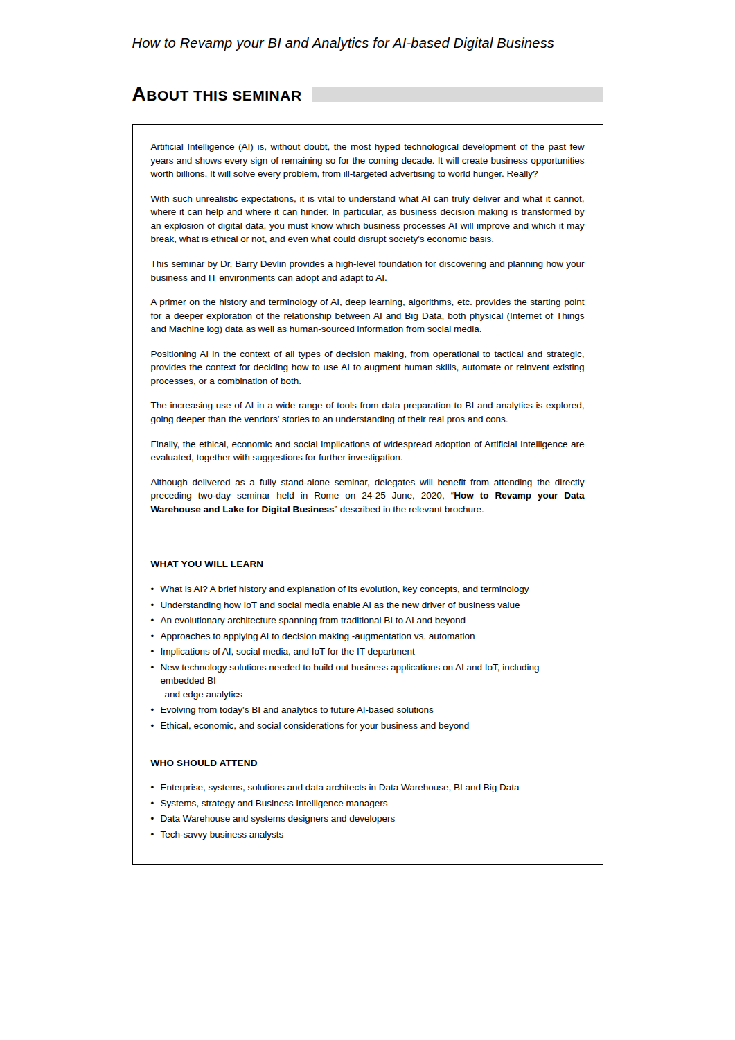How to Revamp your BI and Analytics for AI-based Digital Business
About this seminar
Artificial Intelligence (AI) is, without doubt, the most hyped technological development of the past few years and shows every sign of remaining so for the coming decade. It will create business opportunities worth billions. It will solve every problem, from ill-targeted advertising to world hunger. Really?
With such unrealistic expectations, it is vital to understand what AI can truly deliver and what it cannot, where it can help and where it can hinder. In particular, as business decision making is transformed by an explosion of digital data, you must know which business processes AI will improve and which it may break, what is ethical or not, and even what could disrupt society's economic basis.
This seminar by Dr. Barry Devlin provides a high-level foundation for discovering and planning how your business and IT environments can adopt and adapt to AI.
A primer on the history and terminology of AI, deep learning, algorithms, etc. provides the starting point for a deeper exploration of the relationship between AI and Big Data, both physical (Internet of Things and Machine log) data as well as human-sourced information from social media.
Positioning AI in the context of all types of decision making, from operational to tactical and strategic, provides the context for deciding how to use AI to augment human skills, automate or reinvent existing processes, or a combination of both.
The increasing use of AI in a wide range of tools from data preparation to BI and analytics is explored, going deeper than the vendors' stories to an understanding of their real pros and cons.
Finally, the ethical, economic and social implications of widespread adoption of Artificial Intelligence are evaluated, together with suggestions for further investigation.
Although delivered as a fully stand-alone seminar, delegates will benefit from attending the directly preceding two-day seminar held in Rome on 24-25 June, 2020, “How to Revamp your Data Warehouse and Lake for Digital Business” described in the relevant brochure.
WHAT YOU WILL LEARN
What is AI? A brief history and explanation of its evolution, key concepts, and terminology
Understanding how IoT and social media enable AI as the new driver of business value
An evolutionary architecture spanning from traditional BI to AI and beyond
Approaches to applying AI to decision making -augmentation vs. automation
Implications of AI, social media, and IoT for the IT department
New technology solutions needed to build out business applications on AI and IoT, including embedded BIand edge analytics
Evolving from today's BI and analytics to future AI-based solutions
Ethical, economic, and social considerations for your business and beyond
WHO SHOULD ATTEND
Enterprise, systems, solutions and data architects in Data Warehouse, BI and Big Data
Systems, strategy and Business Intelligence managers
Data Warehouse and systems designers and developers
Tech-savvy business analysts